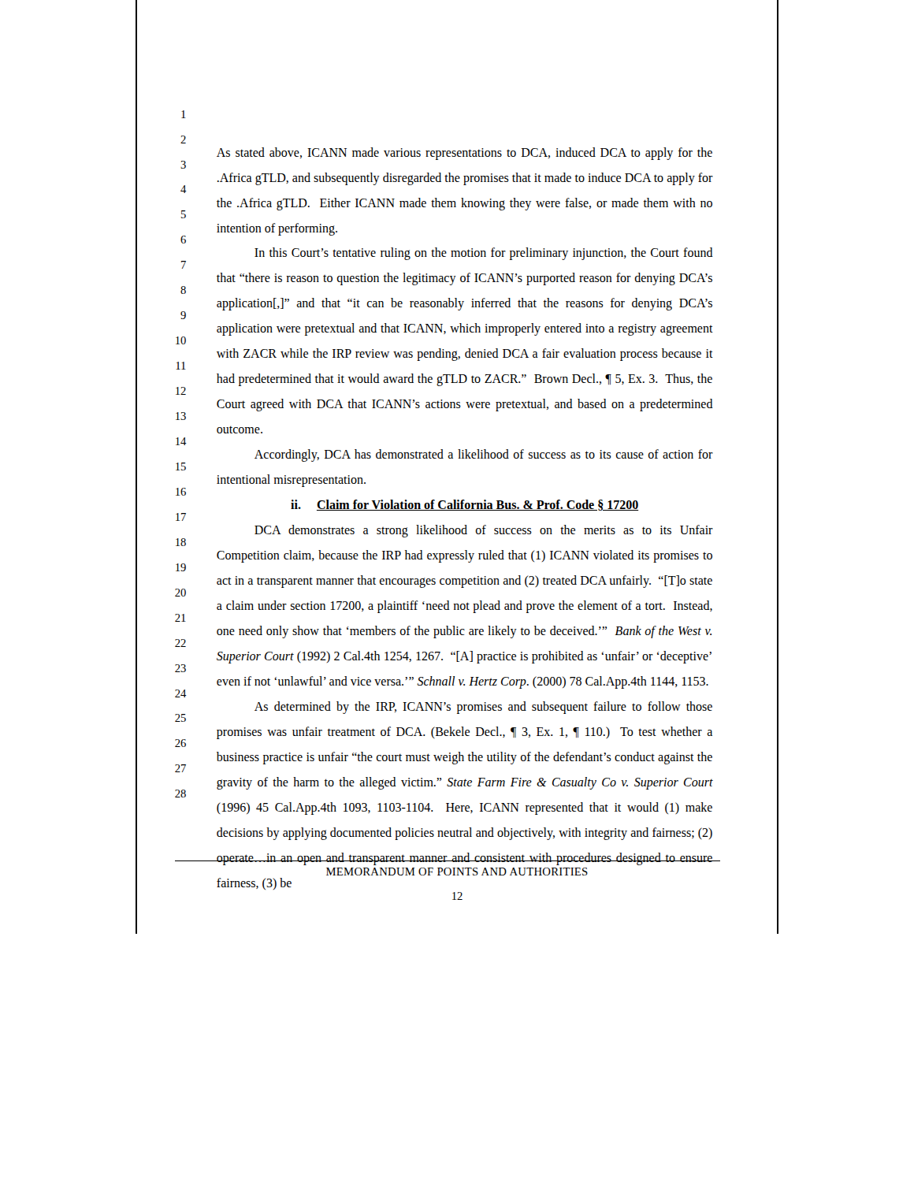1
2
3
4
5
6
7
8
9
10
11
12
13
14
15
16
17
18
19
20
21
22
23
24
25
26
27
28
As stated above, ICANN made various representations to DCA, induced DCA to apply for the .Africa gTLD, and subsequently disregarded the promises that it made to induce DCA to apply for the .Africa gTLD. Either ICANN made them knowing they were false, or made them with no intention of performing.
In this Court’s tentative ruling on the motion for preliminary injunction, the Court found that “there is reason to question the legitimacy of ICANN’s purported reason for denying DCA’s application[,]” and that “it can be reasonably inferred that the reasons for denying DCA’s application were pretextual and that ICANN, which improperly entered into a registry agreement with ZACR while the IRP review was pending, denied DCA a fair evaluation process because it had predetermined that it would award the gTLD to ZACR.” Brown Decl., ¶ 5, Ex. 3. Thus, the Court agreed with DCA that ICANN’s actions were pretextual, and based on a predetermined outcome.
Accordingly, DCA has demonstrated a likelihood of success as to its cause of action for intentional misrepresentation.
ii. Claim for Violation of California Bus. & Prof. Code § 17200
DCA demonstrates a strong likelihood of success on the merits as to its Unfair Competition claim, because the IRP had expressly ruled that (1) ICANN violated its promises to act in a transparent manner that encourages competition and (2) treated DCA unfairly. “[T]o state a claim under section 17200, a plaintiff ‘need not plead and prove the element of a tort. Instead, one need only show that ‘members of the public are likely to be deceived.’” Bank of the West v. Superior Court (1992) 2 Cal.4th 1254, 1267. “[A] practice is prohibited as ‘unfair’ or ‘deceptive’ even if not ‘unlawful’ and vice versa.’” Schnall v. Hertz Corp. (2000) 78 Cal.App.4th 1144, 1153.
As determined by the IRP, ICANN’s promises and subsequent failure to follow those promises was unfair treatment of DCA. (Bekele Decl., ¶ 3, Ex. 1, ¶ 110.) To test whether a business practice is unfair “the court must weigh the utility of the defendant’s conduct against the gravity of the harm to the alleged victim.” State Farm Fire & Casualty Co v. Superior Court (1996) 45 Cal.App.4th 1093, 1103-1104. Here, ICANN represented that it would (1) make decisions by applying documented policies neutral and objectively, with integrity and fairness; (2) operate…in an open and transparent manner and consistent with procedures designed to ensure fairness, (3) be
MEMORANDUM OF POINTS AND AUTHORITIES
12